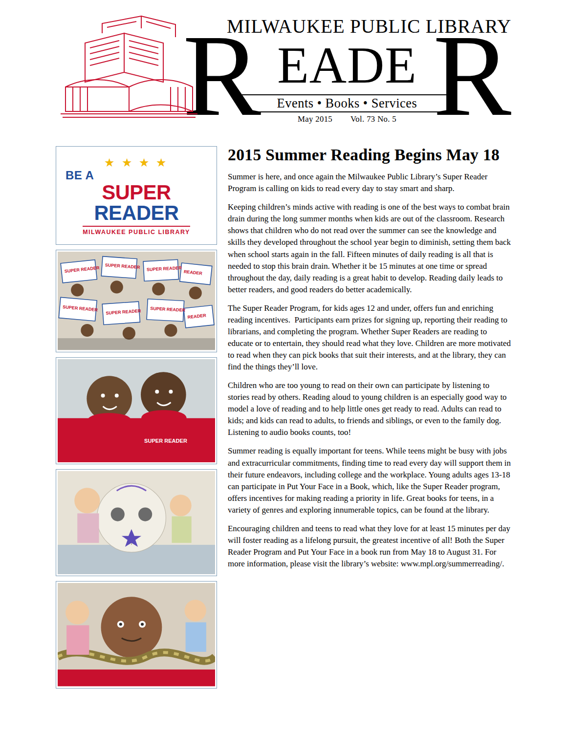MILWAUKEE PUBLIC LIBRARY
R R
EADE
Events • Books • Services
May 2015 Vol. 73 No. 5
★ ★ ★ ★
BE A
SUPER READER
MILWAUKEE PUBLIC LIBRARY
SUPER READER SUPER READER SUPER READER READER SUPER READER SUPER READER SUPER READER READER
SUPER READER
2015 Summer Reading Begins May 18
Summer is here, and once again the Milwaukee Public Library’s Super Reader Program is calling on kids to read every day to stay smart and sharp.
Keeping children’s minds active with reading is one of the best ways to combat brain drain during the long summer months when kids are out of the classroom. Research shows that children who do not read over the summer can see the knowledge and skills they developed throughout the school year begin to diminish, setting them back when school starts again in the fall. Fifteen minutes of daily reading is all that is needed to stop this brain drain. Whether it be 15 minutes at one time or spread throughout the day, daily reading is a great habit to develop. Reading daily leads to better readers, and good readers do better academically.
The Super Reader Program, for kids ages 12 and under, offers fun and enriching reading incentives. Participants earn prizes for signing up, reporting their reading to librarians, and completing the program. Whether Super Readers are reading to educate or to entertain, they should read what they love. Children are more motivated to read when they can pick books that suit their interests, and at the library, they can find the things they’ll love.
Children who are too young to read on their own can participate by listening to stories read by others. Reading aloud to young children is an especially good way to model a love of reading and to help little ones get ready to read. Adults can read to kids; and kids can read to adults, to friends and siblings, or even to the family dog. Listening to audio books counts, too!
Summer reading is equally important for teens. While teens might be busy with jobs and extracurricular commitments, finding time to read every day will support them in their future endeavors, including college and the workplace. Young adults ages 13-18 can participate in Put Your Face in a Book, which, like the Super Reader program, offers incentives for making reading a priority in life. Great books for teens, in a variety of genres and exploring innumerable topics, can be found at the library.
Encouraging children and teens to read what they love for at least 15 minutes per day will foster reading as a lifelong pursuit, the greatest incentive of all! Both the Super Reader Program and Put Your Face in a book run from May 18 to August 31. For more information, please visit the library’s website: www.mpl.org/summerreading/.